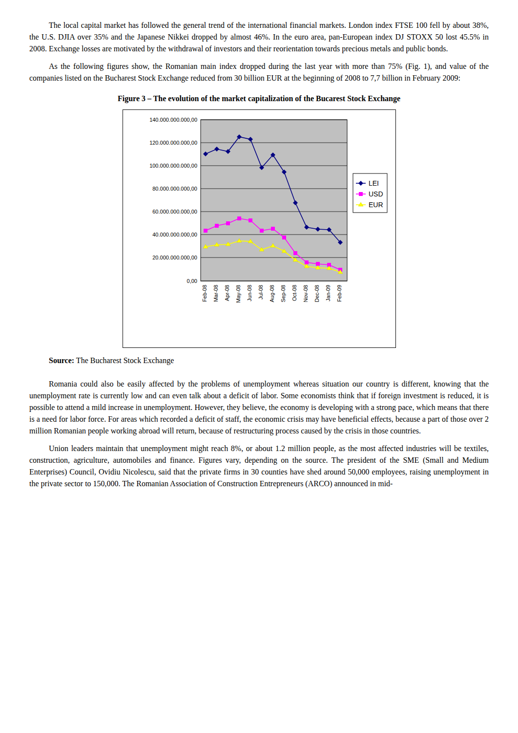The local capital market has followed the general trend of the international financial markets. London index FTSE 100 fell by about 38%, the U.S. DJIA over 35% and the Japanese Nikkei dropped by almost 46%. In the euro area, pan-European index DJ STOXX 50 lost 45.5% in 2008. Exchange losses are motivated by the withdrawal of investors and their reorientation towards precious metals and public bonds.
As the following figures show, the Romanian main index dropped during the last year with more than 75% (Fig. 1), and value of the companies listed on the Bucharest Stock Exchange reduced from 30 billion EUR at the beginning of 2008 to 7,7 billion in February 2009:
Figure 3 – The evolution of the market capitalization of the Bucarest Stock Exchange
140.000.000.000,00 120.000.000.000,00 100.000.000.000,00 80.000.000.000,00 60.000.000.000,00 40.000.000.000,00 20.000.000.000,00 0,00 Feb-08 Mar-08 Apr-08 May-08 Jun-08 Jul-08 Aug-08 Sep-08 Oct-08 Nov-08 Dec-08 Jan-09 Feb-09 LEI USD EUR
Source: The Bucharest Stock Exchange
Romania could also be easily affected by the problems of unemployment whereas situation our country is different, knowing that the unemployment rate is currently low and can even talk about a deficit of labor. Some economists think that if foreign investment is reduced, it is possible to attend a mild increase in unemployment. However, they believe, the economy is developing with a strong pace, which means that there is a need for labor force. For areas which recorded a deficit of staff, the economic crisis may have beneficial effects, because a part of those over 2 million Romanian people working abroad will return, because of restructuring process caused by the crisis in those countries.
Union leaders maintain that unemployment might reach 8%, or about 1.2 million people, as the most affected industries will be textiles, construction, agriculture, automobiles and finance. Figures vary, depending on the source. The president of the SME (Small and Medium Enterprises) Council, Ovidiu Nicolescu, said that the private firms in 30 counties have shed around 50,000 employees, raising unemployment in the private sector to 150,000. The Romanian Association of Construction Entrepreneurs (ARCO) announced in mid-